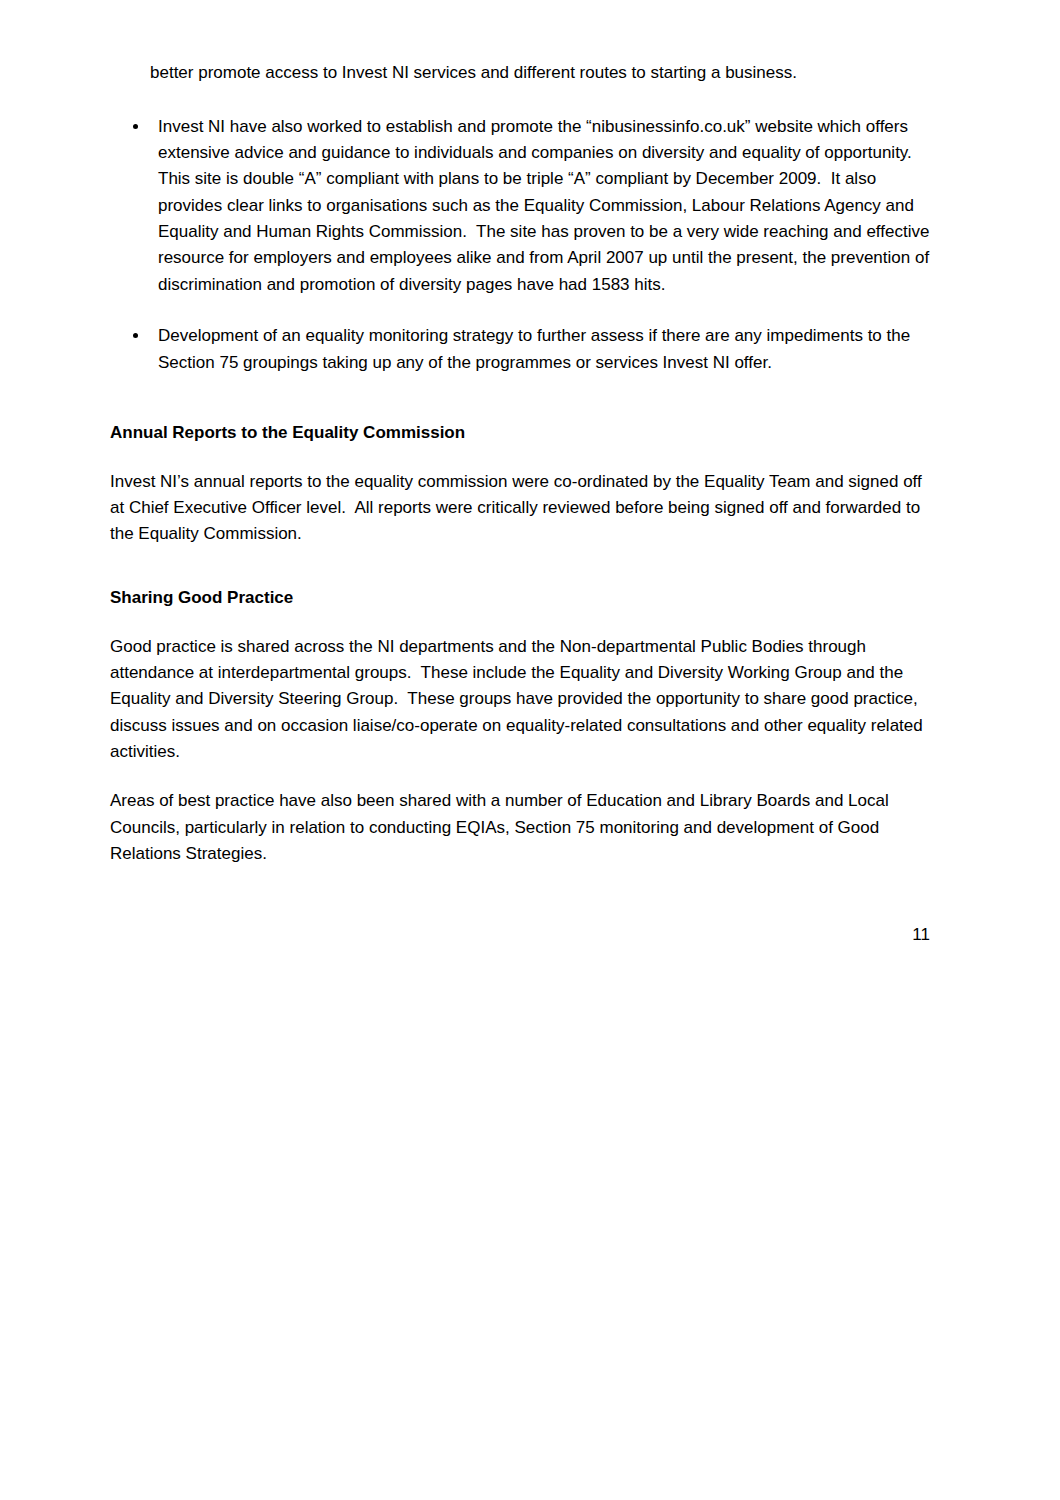better promote access to Invest NI services and different routes to starting a business.
Invest NI have also worked to establish and promote the “nibusinessinfo.co.uk” website which offers extensive advice and guidance to individuals and companies on diversity and equality of opportunity. This site is double “A” compliant with plans to be triple “A” compliant by December 2009. It also provides clear links to organisations such as the Equality Commission, Labour Relations Agency and Equality and Human Rights Commission. The site has proven to be a very wide reaching and effective resource for employers and employees alike and from April 2007 up until the present, the prevention of discrimination and promotion of diversity pages have had 1583 hits.
Development of an equality monitoring strategy to further assess if there are any impediments to the Section 75 groupings taking up any of the programmes or services Invest NI offer.
Annual Reports to the Equality Commission
Invest NI’s annual reports to the equality commission were co-ordinated by the Equality Team and signed off at Chief Executive Officer level. All reports were critically reviewed before being signed off and forwarded to the Equality Commission.
Sharing Good Practice
Good practice is shared across the NI departments and the Non-departmental Public Bodies through attendance at interdepartmental groups. These include the Equality and Diversity Working Group and the Equality and Diversity Steering Group. These groups have provided the opportunity to share good practice, discuss issues and on occasion liaise/co-operate on equality-related consultations and other equality related activities.
Areas of best practice have also been shared with a number of Education and Library Boards and Local Councils, particularly in relation to conducting EQIAs, Section 75 monitoring and development of Good Relations Strategies.
11